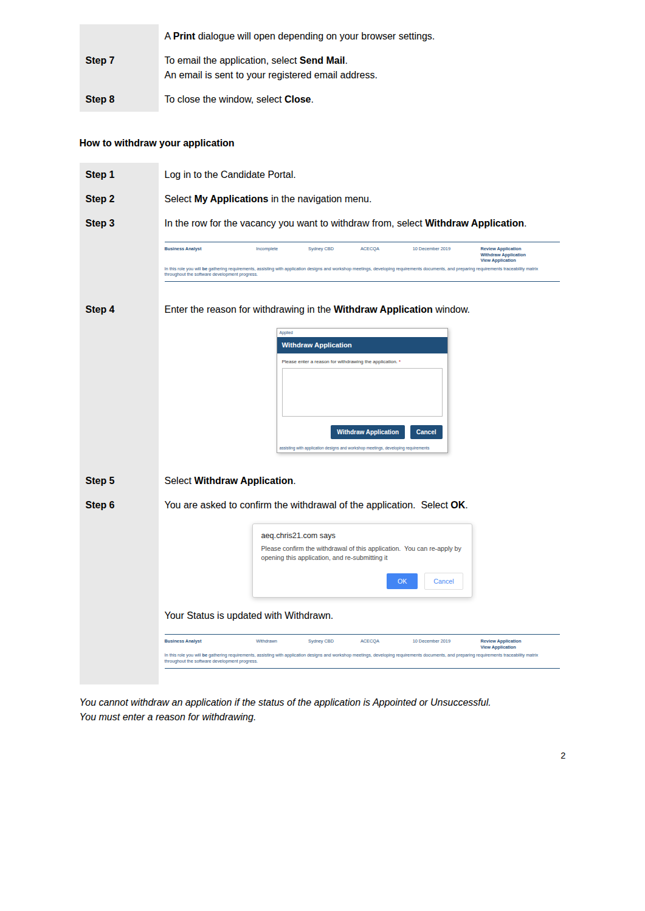| | A Print dialogue will open depending on your browser settings. |
| Step 7 | To email the application, select Send Mail . An email is sent to your registered email address. |
| Step 8 | To close the window, select Close . |
How to withdraw your application
| Step 1 | Log in to the Candidate Portal. |
| Step 2 | Select My Applications in the navigation menu. |
| Step 3 | In the row for the vacancy you want to withdraw from, select Withdraw Application . Business Analyst Incomplete Sydney CBD ACECQA 10 December 2019 Review Application Withdraw Application View Application In this role you will be gathering requirements, assisting with application designs and workshop meetings, developing requirements documents, and preparing requirements traceability matrix throughout the software development progress. |
| Step 4 | Enter the reason for withdrawing in the Withdraw Application window. Applied Withdraw Application Please enter a reason for withdrawing the application. * Withdraw Application Cancel assisting with application designs and workshop meetings, developing requirements |
| Step 5 | Select Withdraw Application . |
| Step 6 | You are asked to confirm the withdrawal of the application. Select OK . aeq.chris21.com says Please confirm the withdrawal of this application. You can re-apply by opening this application, and re-submitting it OK Cancel Your Status is updated with Withdrawn. Business Analyst Withdrawn Sydney CBD ACECQA 10 December 2019 Review Application View Application In this role you will be gathering requirements, assisting with application designs and workshop meetings, developing requirements documents, and preparing requirements traceability matrix throughout the software development progress. |
You cannot withdraw an application if the status of the application is Appointed or Unsuccessful.
You must enter a reason for withdrawing.
2